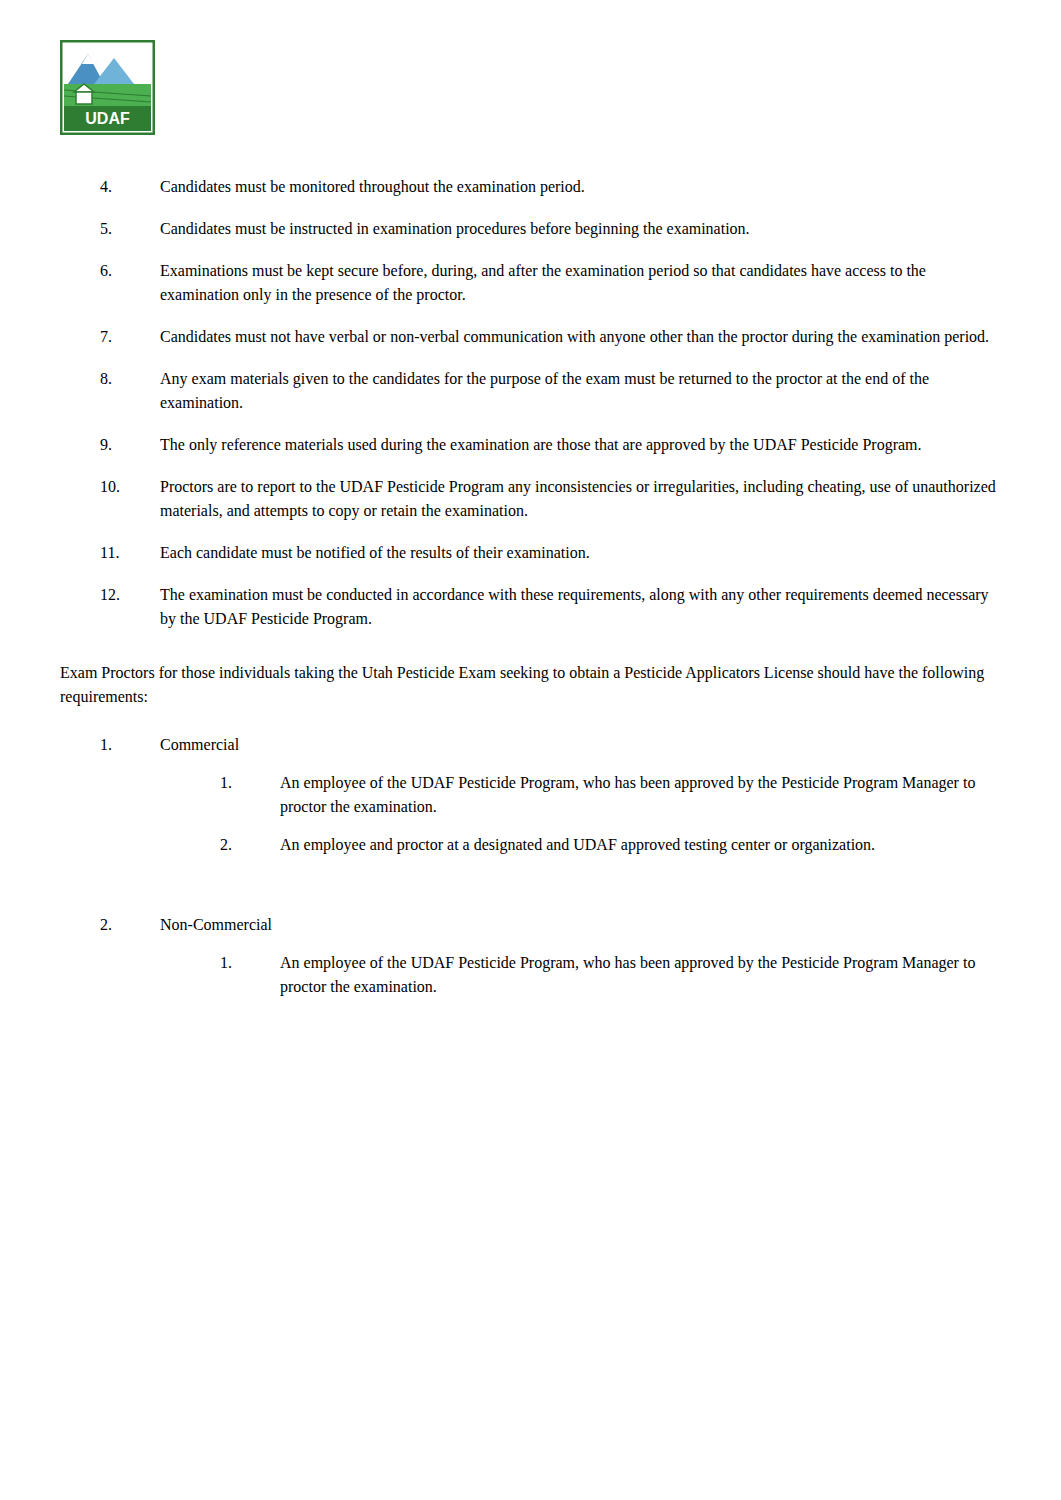UDAF
4. Candidates must be monitored throughout the examination period.
5. Candidates must be instructed in examination procedures before beginning the examination.
6. Examinations must be kept secure before, during, and after the examination period so that candidates have access to the examination only in the presence of the proctor.
7. Candidates must not have verbal or non-verbal communication with anyone other than the proctor during the examination period.
8. Any exam materials given to the candidates for the purpose of the exam must be returned to the proctor at the end of the examination.
9. The only reference materials used during the examination are those that are approved by the UDAF Pesticide Program.
10. Proctors are to report to the UDAF Pesticide Program any inconsistencies or irregularities, including cheating, use of unauthorized materials, and attempts to copy or retain the examination.
11. Each candidate must be notified of the results of their examination.
12. The examination must be conducted in accordance with these requirements, along with any other requirements deemed necessary by the UDAF Pesticide Program.
Exam Proctors for those individuals taking the Utah Pesticide Exam seeking to obtain a Pesticide Applicators License should have the following requirements:
1. Commercial
1. An employee of the UDAF Pesticide Program, who has been approved by the Pesticide Program Manager to proctor the examination.
2. An employee and proctor at a designated and UDAF approved testing center or organization.
2. Non-Commercial
1. An employee of the UDAF Pesticide Program, who has been approved by the Pesticide Program Manager to proctor the examination.